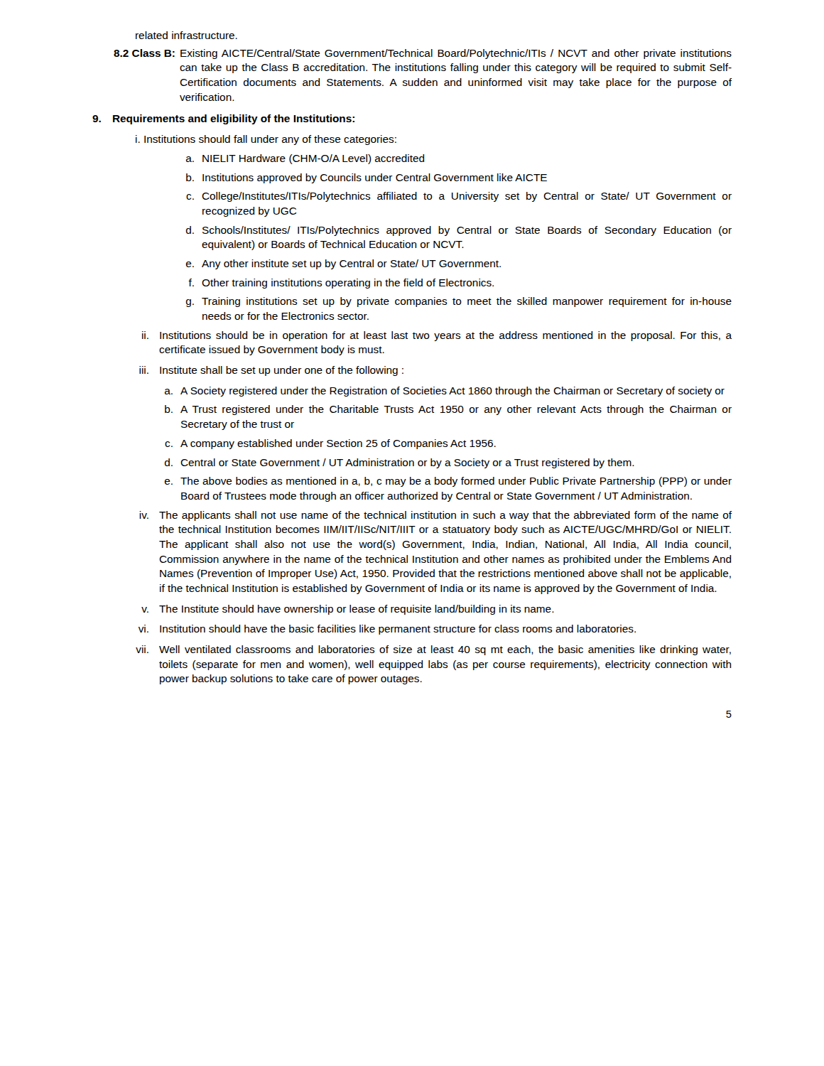related infrastructure.
8.2 Class B:
Existing AICTE/Central/State Government/Technical Board/Polytechnic/ITIs / NCVT and other private institutions can take up the Class B accreditation. The institutions falling under this category will be required to submit Self-Certification documents and Statements. A sudden and uninformed visit may take place for the purpose of verification.
9.
Requirements and eligibility of the Institutions:
i. Institutions should fall under any of these categories:
a. NIELIT Hardware (CHM-O/A Level) accredited
b. Institutions approved by Councils under Central Government like AICTE
c. College/Institutes/ITIs/Polytechnics affiliated to a University set by Central or State/ UT Government or recognized by UGC
d. Schools/Institutes/ ITIs/Polytechnics approved by Central or State Boards of Secondary Education (or equivalent) or Boards of Technical Education or NCVT.
e. Any other institute set up by Central or State/ UT Government.
f. Other training institutions operating in the field of Electronics.
g. Training institutions set up by private companies to meet the skilled manpower requirement for in-house needs or for the Electronics sector.
ii.
Institutions should be in operation for at least last two years at the address mentioned in the proposal. For this, a certificate issued by Government body is must.
iii.
Institute shall be set up under one of the following :
a. A Society registered under the Registration of Societies Act 1860 through the Chairman or Secretary of society or
b. A Trust registered under the Charitable Trusts Act 1950 or any other relevant Acts through the Chairman or Secretary of the trust or
c. A company established under Section 25 of Companies Act 1956.
d. Central or State Government / UT Administration or by a Society or a Trust registered by them.
e. The above bodies as mentioned in a, b, c may be a body formed under Public Private Partnership (PPP) or under Board of Trustees mode through an officer authorized by Central or State Government / UT Administration.
iv.
The applicants shall not use name of the technical institution in such a way that the abbreviated form of the name of the technical Institution becomes IIM/IIT/IISc/NIT/IIIT or a statuatory body such as AICTE/UGC/MHRD/GoI or NIELIT. The applicant shall also not use the word(s) Government, India, Indian, National, All India, All India council, Commission anywhere in the name of the technical Institution and other names as prohibited under the Emblems And Names (Prevention of Improper Use) Act, 1950. Provided that the restrictions mentioned above shall not be applicable, if the technical Institution is established by Government of India or its name is approved by the Government of India.
v.
The Institute should have ownership or lease of requisite land/building in its name.
vi.
Institution should have the basic facilities like permanent structure for class rooms and laboratories.
vii.
Well ventilated classrooms and laboratories of size at least 40 sq mt each, the basic amenities like drinking water, toilets (separate for men and women), well equipped labs (as per course requirements), electricity connection with power backup solutions to take care of power outages.
5